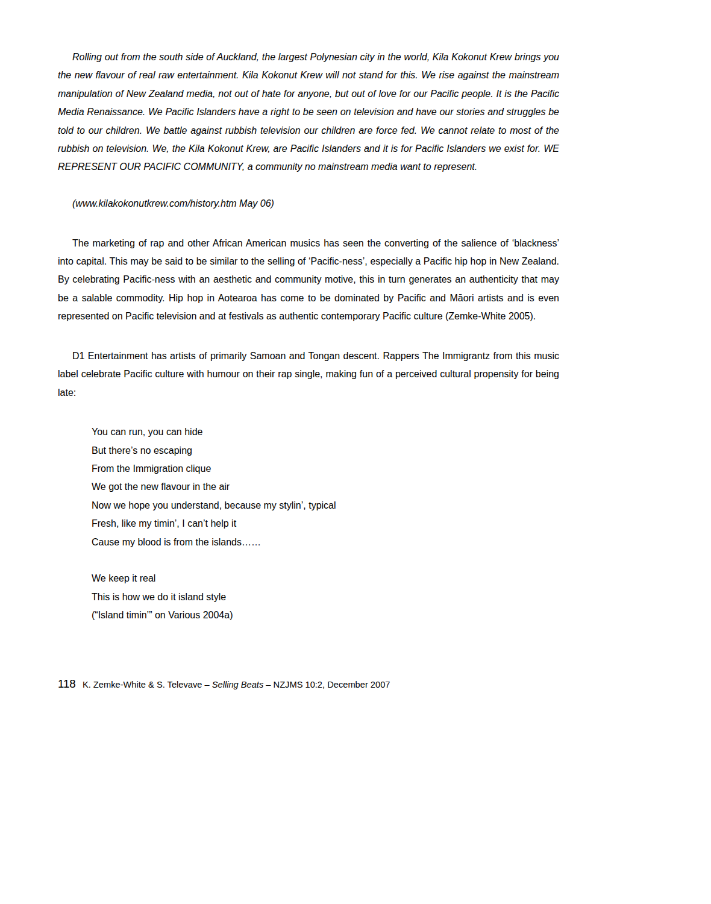Rolling out from the south side of Auckland, the largest Polynesian city in the world, Kila Kokonut Krew brings you the new flavour of real raw entertainment. Kila Kokonut Krew will not stand for this. We rise against the mainstream manipulation of New Zealand media, not out of hate for anyone, but out of love for our Pacific people. It is the Pacific Media Renaissance. We Pacific Islanders have a right to be seen on television and have our stories and struggles be told to our children. We battle against rubbish television our children are force fed. We cannot relate to most of the rubbish on television. We, the Kila Kokonut Krew, are Pacific Islanders and it is for Pacific Islanders we exist for. WE REPRESENT OUR PACIFIC COMMUNITY, a community no mainstream media want to represent.
(www.kilakokonutkrew.com/history.htm May 06)
The marketing of rap and other African American musics has seen the converting of the salience of ‘blackness’ into capital. This may be said to be similar to the selling of ‘Pacific-ness’, especially a Pacific hip hop in New Zealand. By celebrating Pacific-ness with an aesthetic and community motive, this in turn generates an authenticity that may be a salable commodity. Hip hop in Aotearoa has come to be dominated by Pacific and Māori artists and is even represented on Pacific television and at festivals as authentic contemporary Pacific culture (Zemke-White 2005).
D1 Entertainment has artists of primarily Samoan and Tongan descent. Rappers The Immigrantz from this music label celebrate Pacific culture with humour on their rap single, making fun of a perceived cultural propensity for being late:
You can run, you can hide
But there’s no escaping
From the Immigration clique
We got the new flavour in the air
Now we hope you understand, because my stylin’, typical
Fresh, like my timin’, I can’t help it
Cause my blood is from the islands……
We keep it real
This is how we do it island style
(“Island timin’” on Various 2004a)
118 K. Zemke-White & S. Televave – Selling Beats – NZJMS 10:2, December 2007